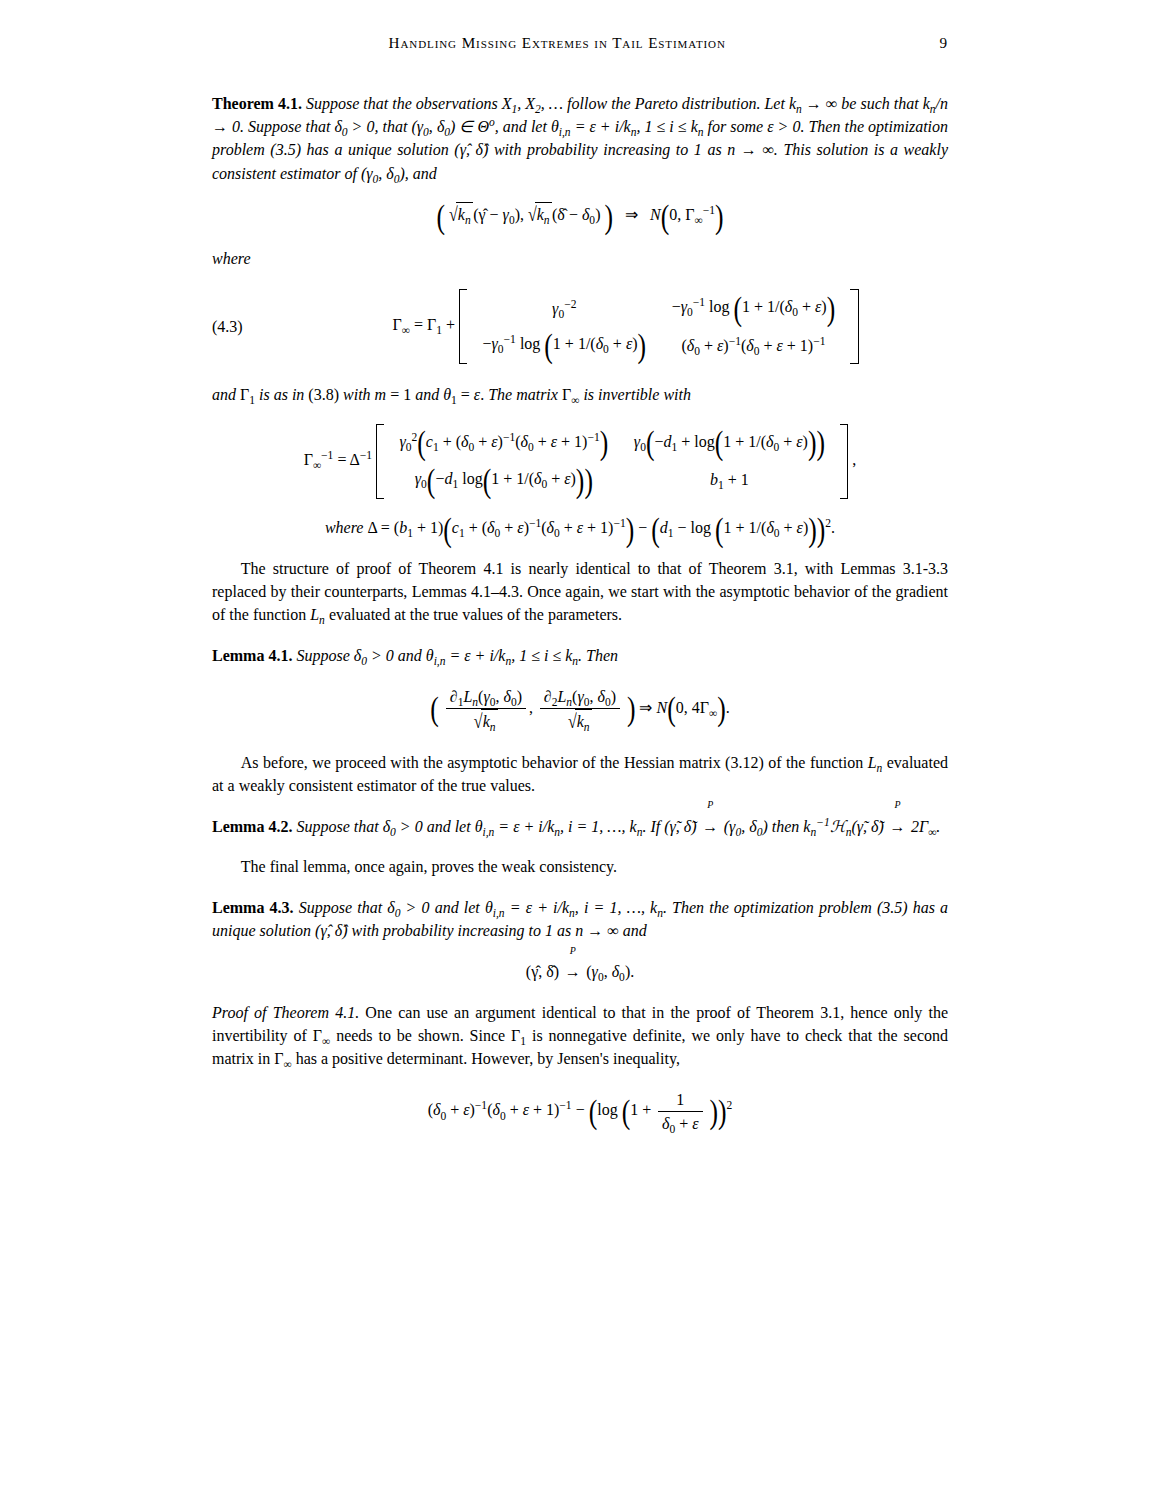Handling Missing Extremes in Tail Estimation 9
Theorem 4.1. Suppose that the observations X1, X2, … follow the Pareto distribution. Let kn → ∞ be such that kn/n → 0. Suppose that δ0 > 0, that (γ0, δ0) ∈ Θo, and let θi,n = ε + i/kn, 1 ≤ i ≤ kn for some ε > 0. Then the optimization problem (3.5) has a unique solution (γ̂, δ̂) with probability increasing to 1 as n → ∞. This solution is a weakly consistent estimator of (γ0, δ0), and
( √kn(γ̂ − γ0), √kn(δ̂ − δ0) ) ⇒ N(0, Γ∞−1)
where
(4.3) Γ∞ = Γ1 +
| γ 0 −2 | − γ 0 −1 log ( 1 + 1/( δ 0 + ε ) ) |
| − γ 0 −1 log ( 1 + 1/( δ 0 + ε ) ) | ( δ 0 + ε ) −1 ( δ 0 + ε + 1) −1 |
and Γ1 is as in (3.8) with m = 1 and θ1 = ε. The matrix Γ∞ is invertible with
Γ∞−1 = Δ−1
| γ 0 2 ( c 1 + ( δ 0 + ε ) −1 ( δ 0 + ε + 1) −1 ) | γ 0 ( − d 1 + log ( 1 + 1/( δ 0 + ε ) ) ) |
| γ 0 ( − d 1 log ( 1 + 1/( δ 0 + ε ) ) ) | b 1 + 1 |
,
where Δ = (b1 + 1)(c1 + (δ0 + ε)−1(δ0 + ε + 1)−1) − (d1 − log (1 + 1/(δ0 + ε)))2.
The structure of proof of Theorem 4.1 is nearly identical to that of Theorem 3.1, with Lemmas 3.1-3.3 replaced by their counterparts, Lemmas 4.1–4.3. Once again, we start with the asymptotic behavior of the gradient of the function Ln evaluated at the true values of the parameters.
Lemma 4.1. Suppose δ0 > 0 and θi,n = ε + i/kn, 1 ≤ i ≤ kn. Then
( ∂1Ln(γ0, δ0)√kn, ∂2Ln(γ0, δ0)√kn ) ⇒ N(0, 4Γ∞).
As before, we proceed with the asymptotic behavior of the Hessian matrix (3.12) of the function Ln evaluated at a weakly consistent estimator of the true values.
Lemma 4.2. Suppose that δ0 > 0 and let θi,n = ε + i/kn, i = 1, …, kn. If (γ̃, δ̃) P→ (γ0, δ0) then kn−1ℋn(γ̃, δ̃) P→ 2Γ∞.
The final lemma, once again, proves the weak consistency.
Lemma 4.3. Suppose that δ0 > 0 and let θi,n = ε + i/kn, i = 1, …, kn. Then the optimization problem (3.5) has a unique solution (γ̂, δ̂) with probability increasing to 1 as n → ∞ and
(γ̂, δ̂) P→ (γ0, δ0).
Proof of Theorem 4.1. One can use an argument identical to that in the proof of Theorem 3.1, hence only the invertibility of Γ∞ needs to be shown. Since Γ1 is nonnegative definite, we only have to check that the second matrix in Γ∞ has a positive determinant. However, by Jensen's inequality,
(δ0 + ε)−1(δ0 + ε + 1)−1 − (log (1 + 1 δ0 + ε ))2